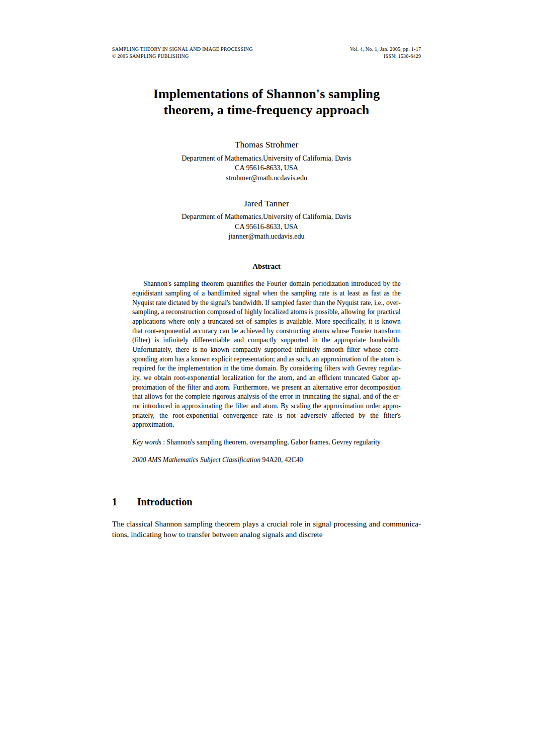Sampling Theory in Signal and Image Processing
© 2005 Sampling Publishing
Vol. 4, No. 1, Jan. 2005, pp. 1-17
ISSN: 1530-6429
Implementations of Shannon's sampling
theorem, a time-frequency approach
Thomas Strohmer
Department of Mathematics,University of California, Davis
CA 95616-8633, USA
strohmer@math.ucdavis.edu
Jared Tanner
Department of Mathematics,University of California, Davis
CA 95616-8633, USA
jtanner@math.ucdavis.edu
Abstract
Shannon's sampling theorem quantifies the Fourier domain periodization introduced by the equidistant sampling of a bandlimited signal when the sampling rate is at least as fast as the Nyquist rate dictated by the signal's bandwidth. If sampled faster than the Nyquist rate, i.e., oversampling, a reconstruction composed of highly localized atoms is possible, allowing for practical applications where only a truncated set of samples is available. More specifically, it is known that root-exponential accuracy can be achieved by constructing atoms whose Fourier transform (filter) is infinitely differentiable and compactly supported in the appropriate bandwidth. Unfortunately, there is no known compactly supported infinitely smooth filter whose corresponding atom has a known explicit representation; and as such, an approximation of the atom is required for the implementation in the time domain. By considering filters with Gevrey regularity, we obtain root-exponential localization for the atom, and an efficient truncated Gabor approximation of the filter and atom. Furthermore, we present an alternative error decomposition that allows for the complete rigorous analysis of the error in truncating the signal, and of the error introduced in approximating the filter and atom. By scaling the approximation order appropriately, the root-exponential convergence rate is not adversely affected by the filter's approximation.
Key words : Shannon's sampling theorem, oversampling, Gabor frames, Gevrey regularity
2000 AMS Mathematics Subject Classification 94A20, 42C40
1 Introduction
The classical Shannon sampling theorem plays a crucial role in signal processing and communications, indicating how to transfer between analog signals and discrete